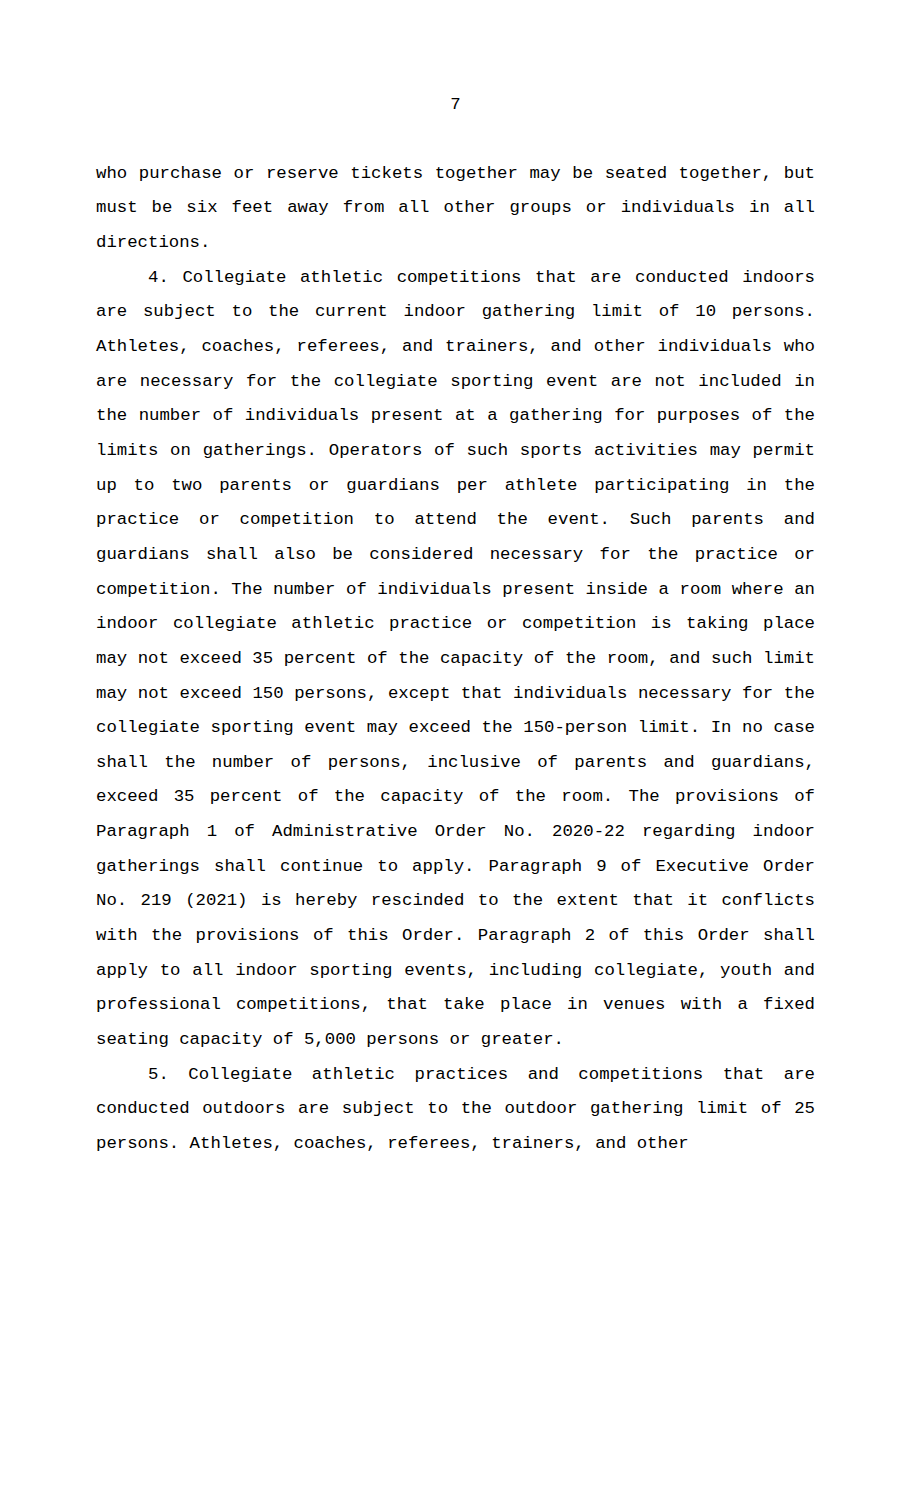7
who purchase or reserve tickets together may be seated together, but must be six feet away from all other groups or individuals in all directions.
4. Collegiate athletic competitions that are conducted indoors are subject to the current indoor gathering limit of 10 persons. Athletes, coaches, referees, and trainers, and other individuals who are necessary for the collegiate sporting event are not included in the number of individuals present at a gathering for purposes of the limits on gatherings. Operators of such sports activities may permit up to two parents or guardians per athlete participating in the practice or competition to attend the event. Such parents and guardians shall also be considered necessary for the practice or competition. The number of individuals present inside a room where an indoor collegiate athletic practice or competition is taking place may not exceed 35 percent of the capacity of the room, and such limit may not exceed 150 persons, except that individuals necessary for the collegiate sporting event may exceed the 150-person limit. In no case shall the number of persons, inclusive of parents and guardians, exceed 35 percent of the capacity of the room. The provisions of Paragraph 1 of Administrative Order No. 2020-22 regarding indoor gatherings shall continue to apply. Paragraph 9 of Executive Order No. 219 (2021) is hereby rescinded to the extent that it conflicts with the provisions of this Order. Paragraph 2 of this Order shall apply to all indoor sporting events, including collegiate, youth and professional competitions, that take place in venues with a fixed seating capacity of 5,000 persons or greater.
5. Collegiate athletic practices and competitions that are conducted outdoors are subject to the outdoor gathering limit of 25 persons. Athletes, coaches, referees, trainers, and other